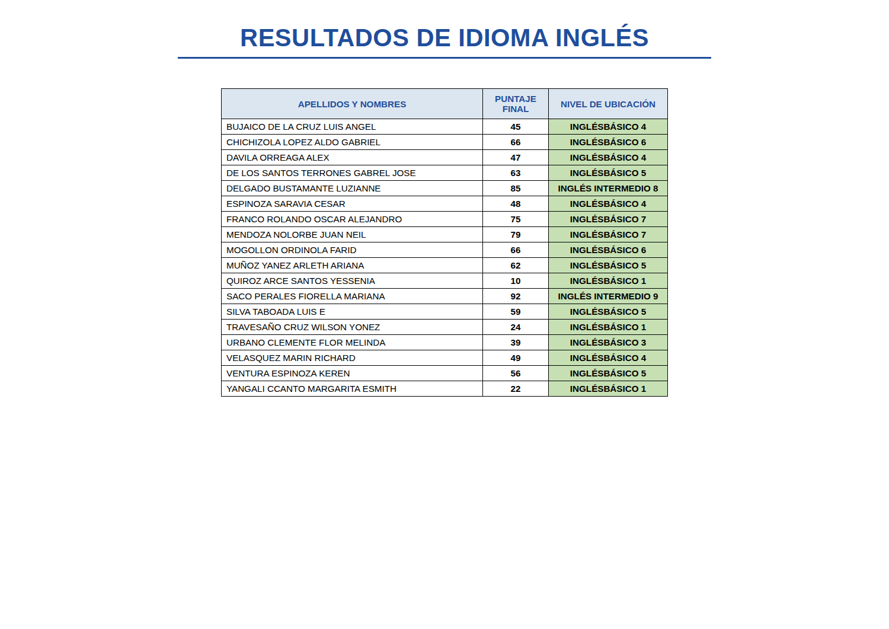RESULTADOS DE IDIOMA INGLÉS
| APELLIDOS Y NOMBRES | PUNTAJE FINAL | NIVEL DE UBICACIÓN |
| --- | --- | --- |
| BUJAICO DE LA CRUZ LUIS ANGEL | 45 | INGLÉSBÁSICO 4 |
| CHICHIZOLA LOPEZ ALDO GABRIEL | 66 | INGLÉSBÁSICO 6 |
| DAVILA ORREAGA ALEX | 47 | INGLÉSBÁSICO 4 |
| DE LOS SANTOS TERRONES GABREL JOSE | 63 | INGLÉSBÁSICO 5 |
| DELGADO BUSTAMANTE LUZIANNE | 85 | INGLÉS INTERMEDIO 8 |
| ESPINOZA SARAVIA CESAR | 48 | INGLÉSBÁSICO 4 |
| FRANCO ROLANDO OSCAR ALEJANDRO | 75 | INGLÉSBÁSICO 7 |
| MENDOZA NOLORBE JUAN NEIL | 79 | INGLÉSBÁSICO 7 |
| MOGOLLON ORDINOLA FARID | 66 | INGLÉSBÁSICO 6 |
| MUÑOZ YANEZ ARLETH ARIANA | 62 | INGLÉSBÁSICO 5 |
| QUIROZ ARCE SANTOS YESSENIA | 10 | INGLÉSBÁSICO 1 |
| SACO PERALES FIORELLA MARIANA | 92 | INGLÉS INTERMEDIO 9 |
| SILVA TABOADA LUIS E | 59 | INGLÉSBÁSICO 5 |
| TRAVESAÑO CRUZ WILSON YONEZ | 24 | INGLÉSBÁSICO 1 |
| URBANO CLEMENTE FLOR MELINDA | 39 | INGLÉSBÁSICO 3 |
| VELASQUEZ MARIN RICHARD | 49 | INGLÉSBÁSICO 4 |
| VENTURA ESPINOZA KEREN | 56 | INGLÉSBÁSICO 5 |
| YANGALI CCANTO MARGARITA ESMITH | 22 | INGLÉSBÁSICO 1 |